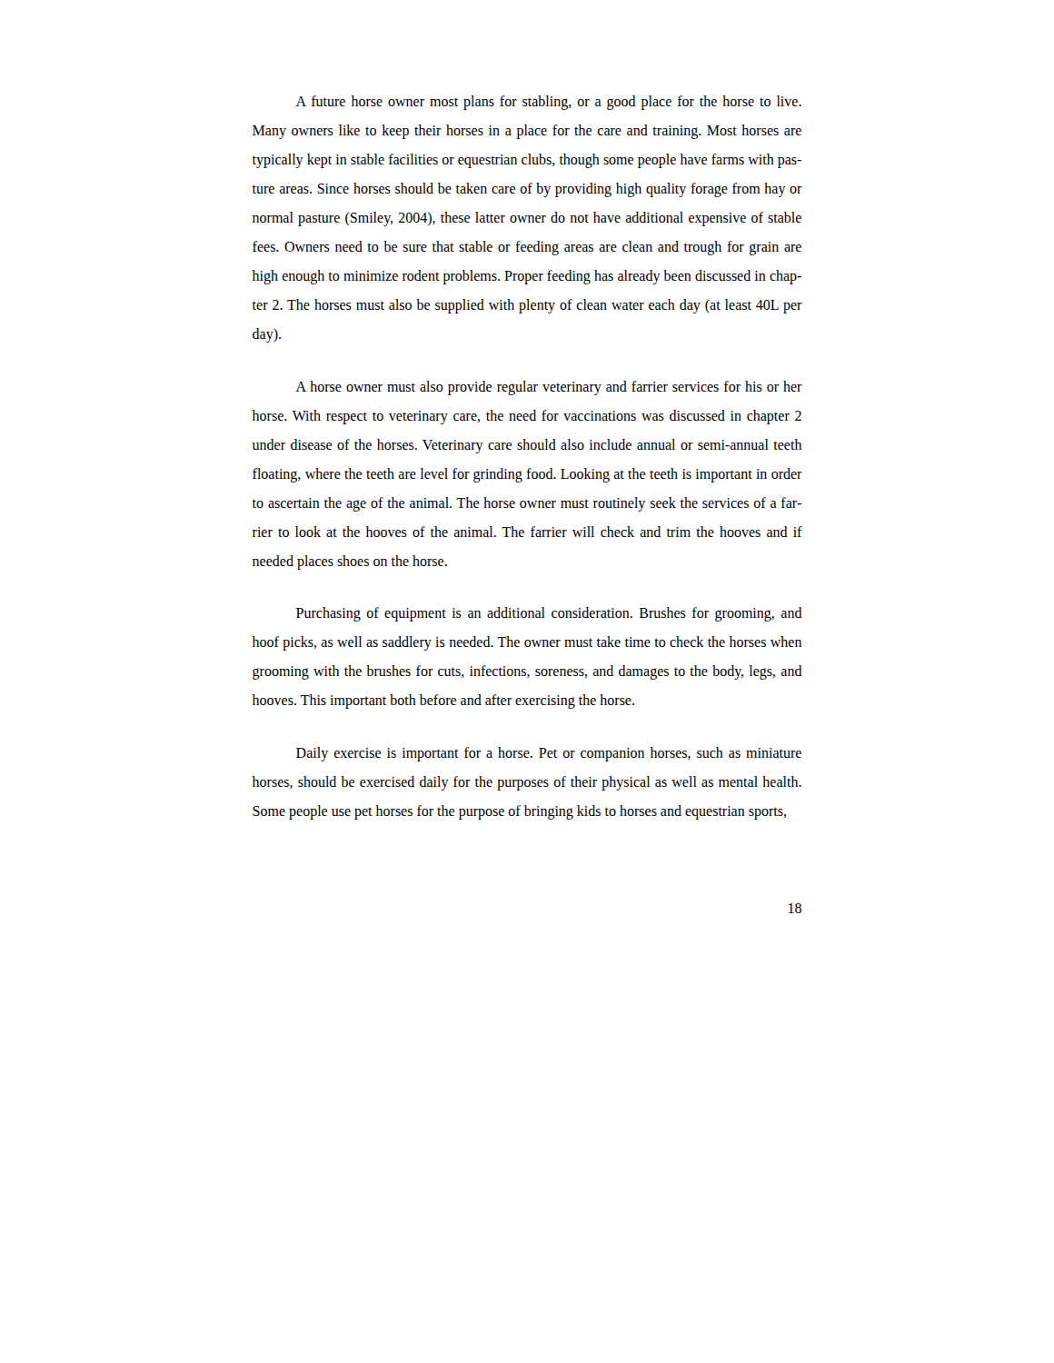A future horse owner most plans for stabling, or a good place for the horse to live. Many owners like to keep their horses in a place for the care and training. Most horses are typically kept in stable facilities or equestrian clubs, though some people have farms with pasture areas. Since horses should be taken care of by providing high quality forage from hay or normal pasture (Smiley, 2004), these latter owner do not have additional expensive of stable fees. Owners need to be sure that stable or feeding areas are clean and trough for grain are high enough to minimize rodent problems. Proper feeding has already been discussed in chapter 2. The horses must also be supplied with plenty of clean water each day (at least 40L per day).
A horse owner must also provide regular veterinary and farrier services for his or her horse. With respect to veterinary care, the need for vaccinations was discussed in chapter 2 under disease of the horses. Veterinary care should also include annual or semi-annual teeth floating, where the teeth are level for grinding food. Looking at the teeth is important in order to ascertain the age of the animal. The horse owner must routinely seek the services of a farrier to look at the hooves of the animal. The farrier will check and trim the hooves and if needed places shoes on the horse.
Purchasing of equipment is an additional consideration. Brushes for grooming, and hoof picks, as well as saddlery is needed. The owner must take time to check the horses when grooming with the brushes for cuts, infections, soreness, and damages to the body, legs, and hooves. This important both before and after exercising the horse.
Daily exercise is important for a horse. Pet or companion horses, such as miniature horses, should be exercised daily for the purposes of their physical as well as mental health. Some people use pet horses for the purpose of bringing kids to horses and equestrian sports,
18